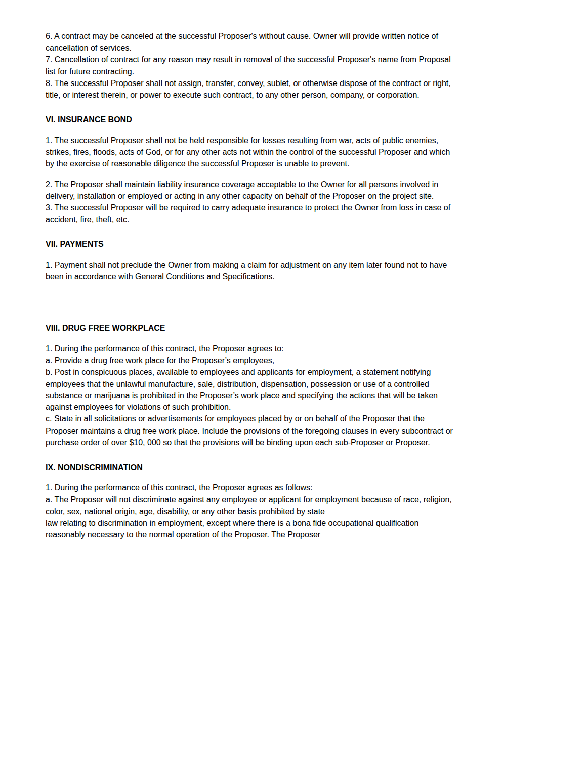6. A contract may be canceled at the successful Proposer's without cause. Owner will provide written notice of cancellation of services.
7. Cancellation of contract for any reason may result in removal of the successful Proposer's name from Proposal list for future contracting.
8. The successful Proposer shall not assign, transfer, convey, sublet, or otherwise dispose of the contract or right, title, or interest therein, or power to execute such contract, to any other person, company, or corporation.
VI. INSURANCE BOND
1. The successful Proposer shall not be held responsible for losses resulting from war, acts of public enemies, strikes, fires, floods, acts of God, or for any other acts not within the control of the successful Proposer and which by the exercise of reasonable diligence the successful Proposer is unable to prevent.
2. The Proposer shall maintain liability insurance coverage acceptable to the Owner for all persons involved in delivery, installation or employed or acting in any other capacity on behalf of the Proposer on the project site.
3. The successful Proposer will be required to carry adequate insurance to protect the Owner from loss in case of accident, fire, theft, etc.
VII. PAYMENTS
1. Payment shall not preclude the Owner from making a claim for adjustment on any item later found not to have been in accordance with General Conditions and Specifications.
VIII. DRUG FREE WORKPLACE
1. During the performance of this contract, the Proposer agrees to:
a. Provide a drug free work place for the Proposer’s employees,
b. Post in conspicuous places, available to employees and applicants for employment, a statement notifying employees that the unlawful manufacture, sale, distribution, dispensation, possession or use of a controlled substance or marijuana is prohibited in the Proposer’s work place and specifying the actions that will be taken against employees for violations of such prohibition.
c. State in all solicitations or advertisements for employees placed by or on behalf of the Proposer that the Proposer maintains a drug free work place. Include the provisions of the foregoing clauses in every subcontract or purchase order of over $10, 000 so that the provisions will be binding upon each sub-Proposer or Proposer.
IX. NONDISCRIMINATION
1. During the performance of this contract, the Proposer agrees as follows:
a. The Proposer will not discriminate against any employee or applicant for employment because of race, religion, color, sex, national origin, age, disability, or any other basis prohibited by state
law relating to discrimination in employment, except where there is a bona fide occupational qualification reasonably necessary to the normal operation of the Proposer. The Proposer